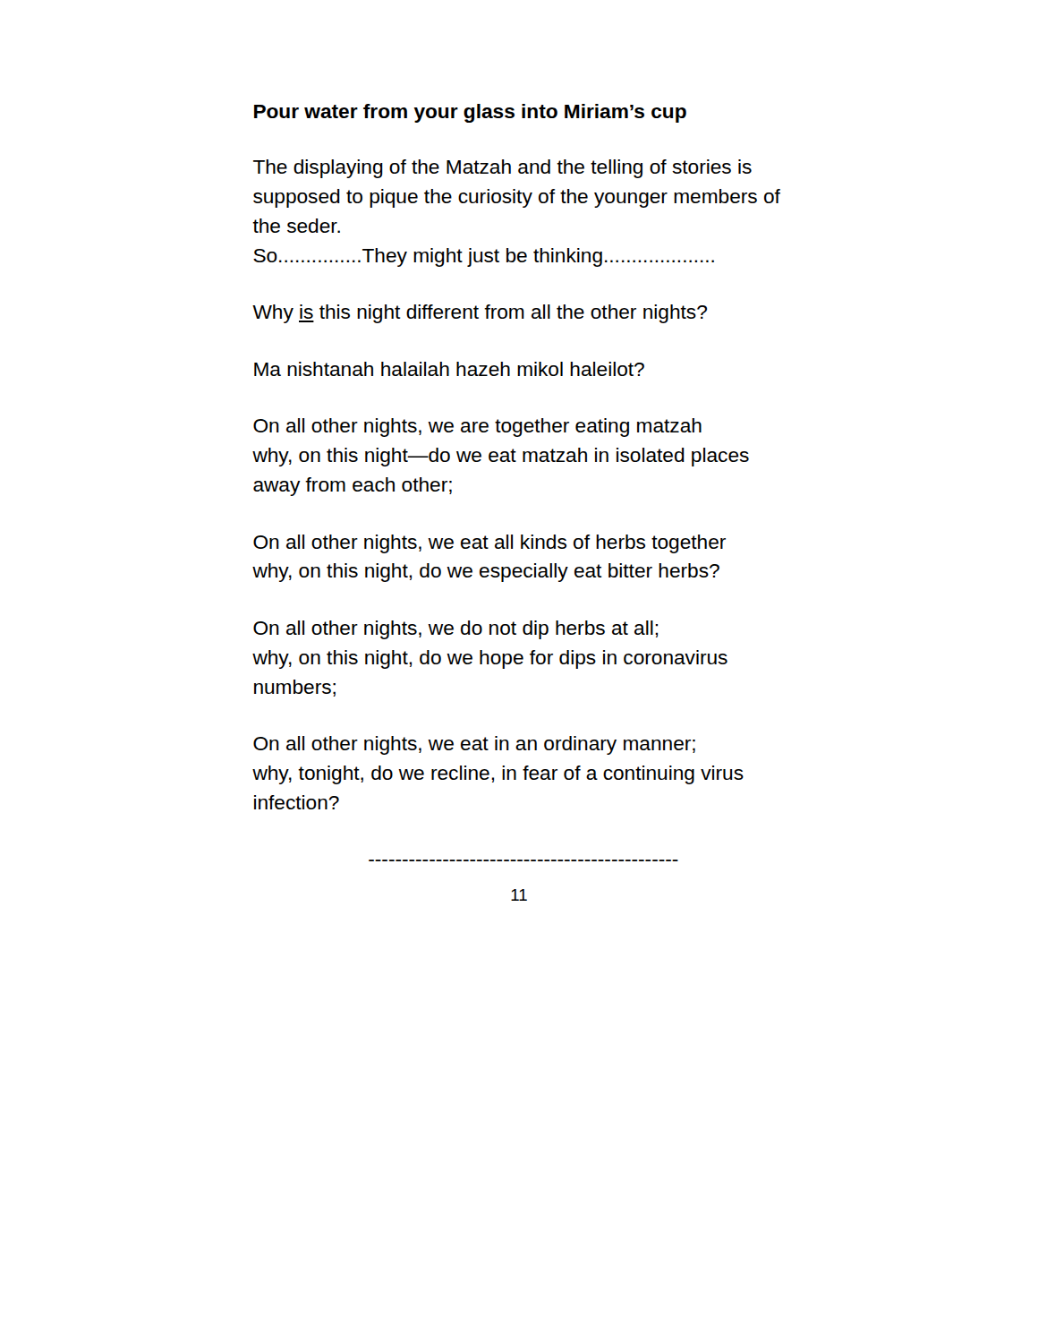Pour water from your glass into Miriam’s cup
The displaying of the Matzah and the telling of stories is supposed to pique the curiosity of the younger members of the seder.
So...............They might just be thinking....................
Why is this night different from all the other nights?
Ma nishtanah halailah hazeh mikol haleilot?
On all other nights, we are together eating matzah
why, on this night—do we eat matzah in isolated places away from each other;
On all other nights, we eat all kinds of herbs together
why, on this night, do we especially eat bitter herbs?
On all other nights, we do not dip herbs at all;
why, on this night, do we hope for dips in coronavirus numbers;
On all other nights, we eat in an ordinary manner;
why, tonight, do we recline, in fear of a continuing virus infection?
----------------------------------------------
11